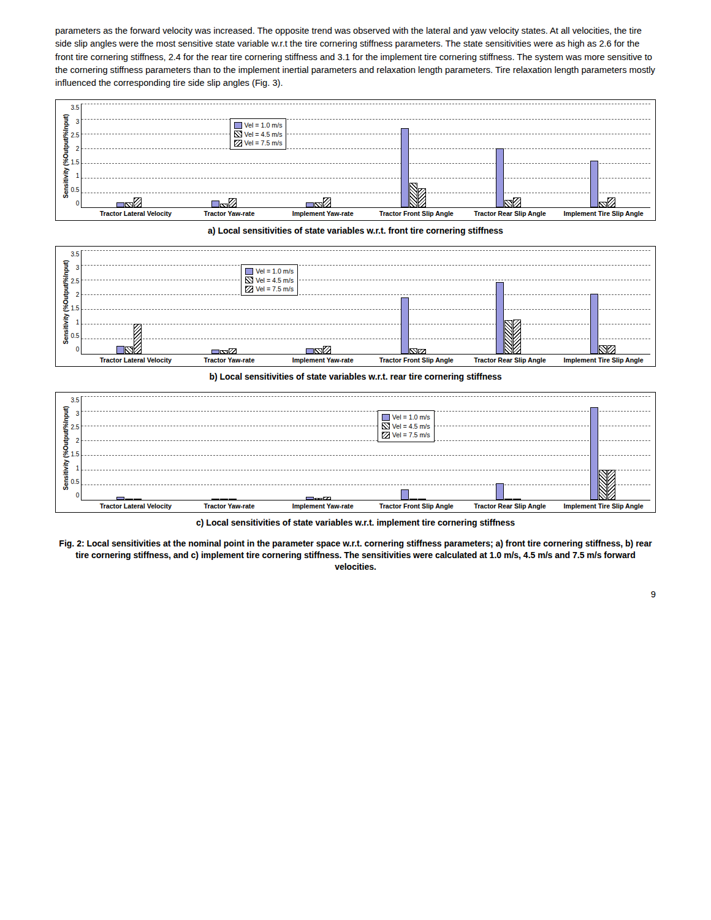parameters as the forward velocity was increased. The opposite trend was observed with the lateral and yaw velocity states. At all velocities, the tire side slip angles were the most sensitive state variable w.r.t the tire cornering stiffness parameters. The state sensitivities were as high as 2.6 for the front tire cornering stiffness, 2.4 for the rear tire cornering stiffness and 3.1 for the implement tire cornering stiffness. The system was more sensitive to the cornering stiffness parameters than to the implement inertial parameters and relaxation length parameters. Tire relaxation length parameters mostly influenced the corresponding tire side slip angles (Fig. 3).
Sensitivity (%Output/%Input)
3.532.521.510.50
Vel = 1.0 m/s
Vel = 4.5 m/s
Vel = 7.5 m/s
Tractor Lateral Velocity Tractor Yaw-rate Implement Yaw-rate Tractor Front Slip Angle Tractor Rear Slip Angle Implement Tire Slip Angle
a) Local sensitivities of state variables w.r.t. front tire cornering stiffness
Sensitivity (%Output/%Input)
3.532.521.510.50
Vel = 1.0 m/s
Vel = 4.5 m/s
Vel = 7.5 m/s
Tractor Lateral Velocity Tractor Yaw-rate Implement Yaw-rate Tractor Front Slip Angle Tractor Rear Slip Angle Implement Tire Slip Angle
b) Local sensitivities of state variables w.r.t. rear tire cornering stiffness
Sensitivity (%Output/%Input)
3.532.521.510.50
Vel = 1.0 m/s
Vel = 4.5 m/s
Vel = 7.5 m/s
Tractor Lateral Velocity Tractor Yaw-rate Implement Yaw-rate Tractor Front Slip Angle Tractor Rear Slip Angle Implement Tire Slip Angle
c) Local sensitivities of state variables w.r.t. implement tire cornering stiffness
Fig. 2: Local sensitivities at the nominal point in the parameter space w.r.t. cornering stiffness parameters; a) front tire cornering stiffness, b) rear tire cornering stiffness, and c) implement tire cornering stiffness. The sensitivities were calculated at 1.0 m/s, 4.5 m/s and 7.5 m/s forward velocities.
9